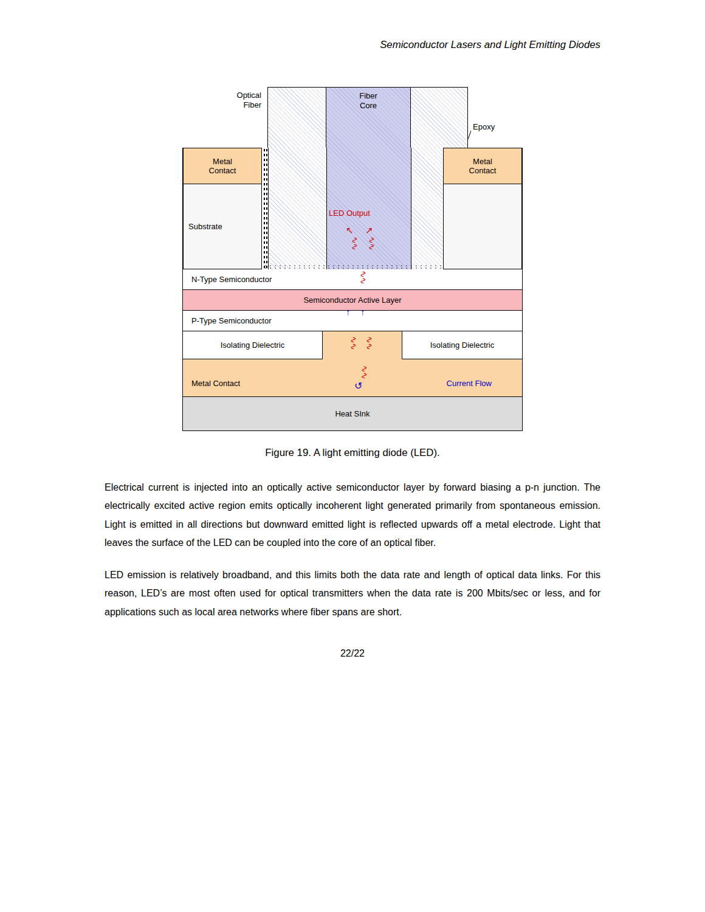Semiconductor Lasers and Light Emitting Diodes
Optical
Fiber
Fiber
Core
Epoxy
Metal
Contact
Metal
Contact
Substrate
LED Output
↖ ↗ ∿∿ ∿∿
N-Type Semiconductor ∿∿
Semiconductor Active Layer
P-Type Semiconductor ↑ ↑
Isolating Dielectric
∿∿ ∿∿
Isolating Dielectric
Metal Contact Current Flow ∿∿ ↺
Heat SInk
Figure 19. A light emitting diode (LED).
Electrical current is injected into an optically active semiconductor layer by forward biasing a p-n junction. The electrically excited active region emits optically incoherent light generated primarily from spontaneous emission. Light is emitted in all directions but downward emitted light is reflected upwards off a metal electrode. Light that leaves the surface of the LED can be coupled into the core of an optical fiber.
LED emission is relatively broadband, and this limits both the data rate and length of optical data links. For this reason, LED’s are most often used for optical transmitters when the data rate is 200 Mbits/sec or less, and for applications such as local area networks where fiber spans are short.
22/22